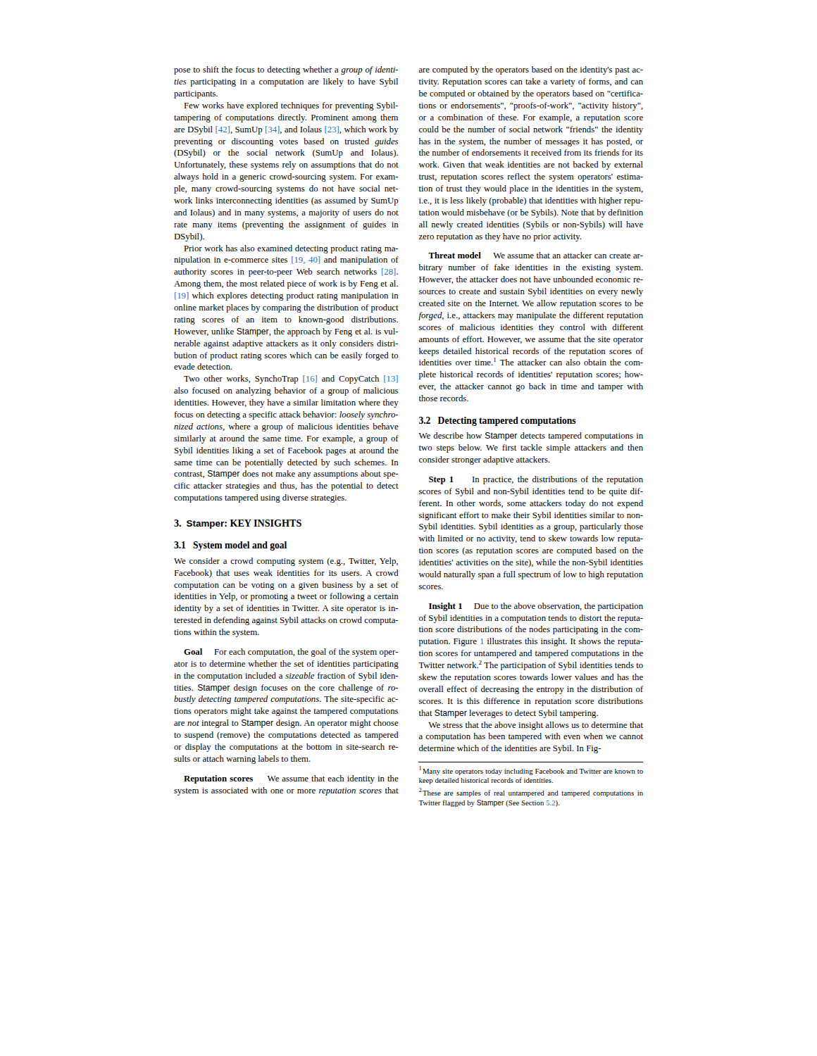pose to shift the focus to detecting whether a group of identities participating in a computation are likely to have Sybil participants.
Few works have explored techniques for preventing Sybil-tampering of computations directly. Prominent among them are DSybil [42], SumUp [34], and Iolaus [23], which work by preventing or discounting votes based on trusted guides (DSybil) or the social network (SumUp and Iolaus). Unfortunately, these systems rely on assumptions that do not always hold in a generic crowd-sourcing system. For example, many crowd-sourcing systems do not have social network links interconnecting identities (as assumed by SumUp and Iolaus) and in many systems, a majority of users do not rate many items (preventing the assignment of guides in DSybil).
Prior work has also examined detecting product rating manipulation in e-commerce sites [19, 40] and manipulation of authority scores in peer-to-peer Web search networks [28]. Among them, the most related piece of work is by Feng et al. [19] which explores detecting product rating manipulation in online market places by comparing the distribution of product rating scores of an item to known-good distributions. However, unlike Stamper, the approach by Feng et al. is vulnerable against adaptive attackers as it only considers distribution of product rating scores which can be easily forged to evade detection.
Two other works, SynchoTrap [16] and CopyCatch [13] also focused on analyzing behavior of a group of malicious identities. However, they have a similar limitation where they focus on detecting a specific attack behavior: loosely synchronized actions, where a group of malicious identities behave similarly at around the same time. For example, a group of Sybil identities liking a set of Facebook pages at around the same time can be potentially detected by such schemes. In contrast, Stamper does not make any assumptions about specific attacker strategies and thus, has the potential to detect computations tampered using diverse strategies.
3. Stamper: KEY INSIGHTS
3.1 System model and goal
We consider a crowd computing system (e.g., Twitter, Yelp, Facebook) that uses weak identities for its users. A crowd computation can be voting on a given business by a set of identities in Yelp, or promoting a tweet or following a certain identity by a set of identities in Twitter. A site operator is interested in defending against Sybil attacks on crowd computations within the system.
Goal For each computation, the goal of the system operator is to determine whether the set of identities participating in the computation included a sizeable fraction of Sybil identities. Stamper design focuses on the core challenge of robustly detecting tampered computations. The site-specific actions operators might take against the tampered computations are not integral to Stamper design. An operator might choose to suspend (remove) the computations detected as tampered or display the computations at the bottom in site-search results or attach warning labels to them.
Reputation scores We assume that each identity in the system is associated with one or more reputation scores that are computed by the operators based on the identity's past activity. Reputation scores can take a variety of forms, and can be computed or obtained by the operators based on "certifications or endorsements", "proofs-of-work", "activity history", or a combination of these. For example, a reputation score could be the number of social network "friends" the identity has in the system, the number of messages it has posted, or the number of endorsements it received from its friends for its work. Given that weak identities are not backed by external trust, reputation scores reflect the system operators' estimation of trust they would place in the identities in the system, i.e., it is less likely (probable) that identities with higher reputation would misbehave (or be Sybils). Note that by definition all newly created identities (Sybils or non-Sybils) will have zero reputation as they have no prior activity.
Threat model We assume that an attacker can create arbitrary number of fake identities in the existing system. However, the attacker does not have unbounded economic resources to create and sustain Sybil identities on every newly created site on the Internet. We allow reputation scores to be forged, i.e., attackers may manipulate the different reputation scores of malicious identities they control with different amounts of effort. However, we assume that the site operator keeps detailed historical records of the reputation scores of identities over time.1 The attacker can also obtain the complete historical records of identities' reputation scores; however, the attacker cannot go back in time and tamper with those records.
3.2 Detecting tampered computations
We describe how Stamper detects tampered computations in two steps below. We first tackle simple attackers and then consider stronger adaptive attackers.
Step 1 In practice, the distributions of the reputation scores of Sybil and non-Sybil identities tend to be quite different. In other words, some attackers today do not expend significant effort to make their Sybil identities similar to non-Sybil identities. Sybil identities as a group, particularly those with limited or no activity, tend to skew towards low reputation scores (as reputation scores are computed based on the identities' activities on the site), while the non-Sybil identities would naturally span a full spectrum of low to high reputation scores.
Insight 1 Due to the above observation, the participation of Sybil identities in a computation tends to distort the reputation score distributions of the nodes participating in the computation. Figure 1 illustrates this insight. It shows the reputation scores for untampered and tampered computations in the Twitter network.2 The participation of Sybil identities tends to skew the reputation scores towards lower values and has the overall effect of decreasing the entropy in the distribution of scores. It is this difference in reputation score distributions that Stamper leverages to detect Sybil tampering.
We stress that the above insight allows us to determine that a computation has been tampered with even when we cannot determine which of the identities are Sybil. In Fig-
1 Many site operators today including Facebook and Twitter are known to keep detailed historical records of identities.
2 These are samples of real untampered and tampered computations in Twitter flagged by Stamper (See Section 5.2).